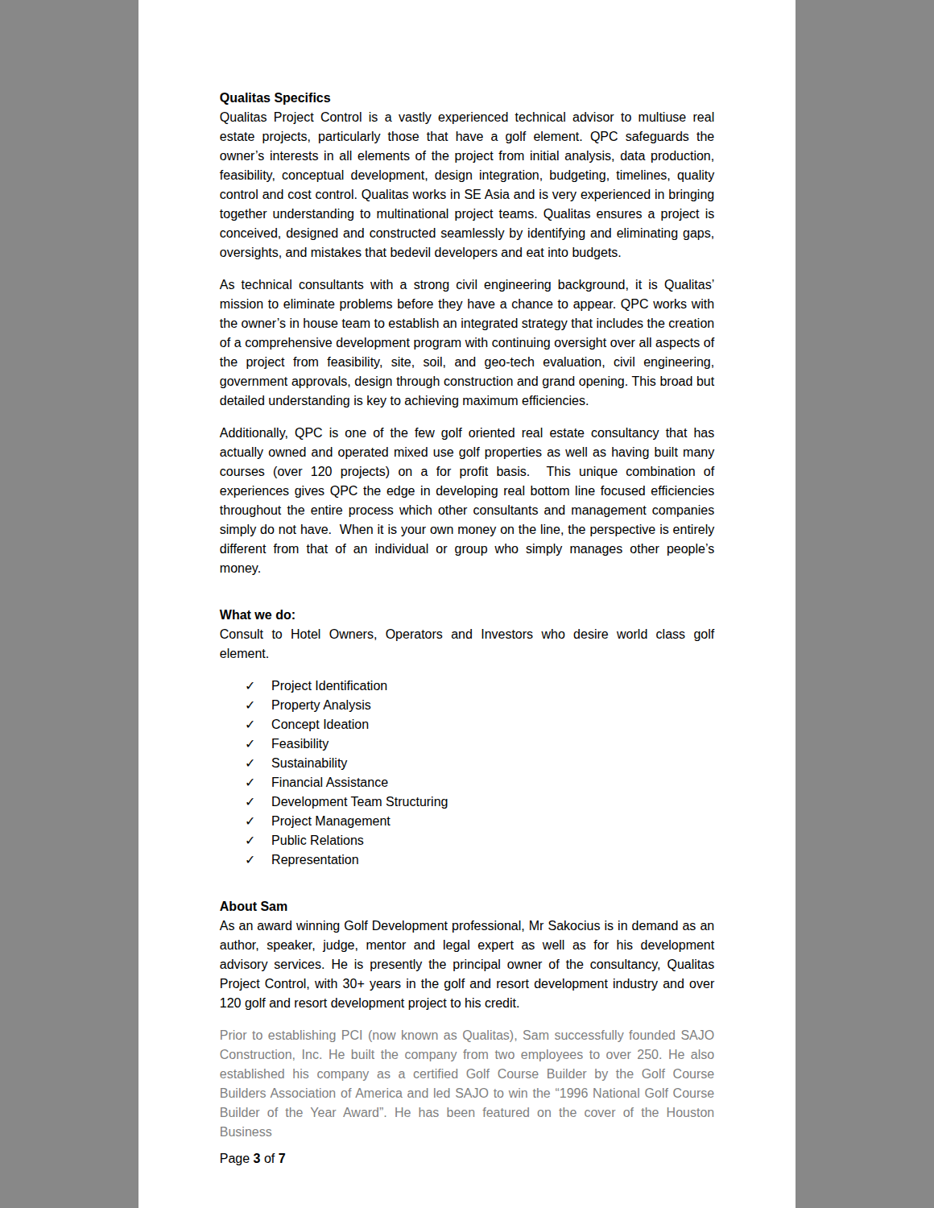Qualitas Specifics
Qualitas Project Control is a vastly experienced technical advisor to multiuse real estate projects, particularly those that have a golf element. QPC safeguards the owner’s interests in all elements of the project from initial analysis, data production, feasibility, conceptual development, design integration, budgeting, timelines, quality control and cost control. Qualitas works in SE Asia and is very experienced in bringing together understanding to multinational project teams. Qualitas ensures a project is conceived, designed and constructed seamlessly by identifying and eliminating gaps, oversights, and mistakes that bedevil developers and eat into budgets.
As technical consultants with a strong civil engineering background, it is Qualitas’ mission to eliminate problems before they have a chance to appear. QPC works with the owner’s in house team to establish an integrated strategy that includes the creation of a comprehensive development program with continuing oversight over all aspects of the project from feasibility, site, soil, and geo-tech evaluation, civil engineering, government approvals, design through construction and grand opening. This broad but detailed understanding is key to achieving maximum efficiencies.
Additionally, QPC is one of the few golf oriented real estate consultancy that has actually owned and operated mixed use golf properties as well as having built many courses (over 120 projects) on a for profit basis. This unique combination of experiences gives QPC the edge in developing real bottom line focused efficiencies throughout the entire process which other consultants and management companies simply do not have. When it is your own money on the line, the perspective is entirely different from that of an individual or group who simply manages other people’s money.
What we do:
Consult to Hotel Owners, Operators and Investors who desire world class golf element.
Project Identification
Property Analysis
Concept Ideation
Feasibility
Sustainability
Financial Assistance
Development Team Structuring
Project Management
Public Relations
Representation
About Sam
As an award winning Golf Development professional, Mr Sakocius is in demand as an author, speaker, judge, mentor and legal expert as well as for his development advisory services. He is presently the principal owner of the consultancy, Qualitas Project Control, with 30+ years in the golf and resort development industry and over 120 golf and resort development project to his credit.
Prior to establishing PCI (now known as Qualitas), Sam successfully founded SAJO Construction, Inc. He built the company from two employees to over 250. He also established his company as a certified Golf Course Builder by the Golf Course Builders Association of America and led SAJO to win the “1996 National Golf Course Builder of the Year Award”. He has been featured on the cover of the Houston Business
Page 3 of 7